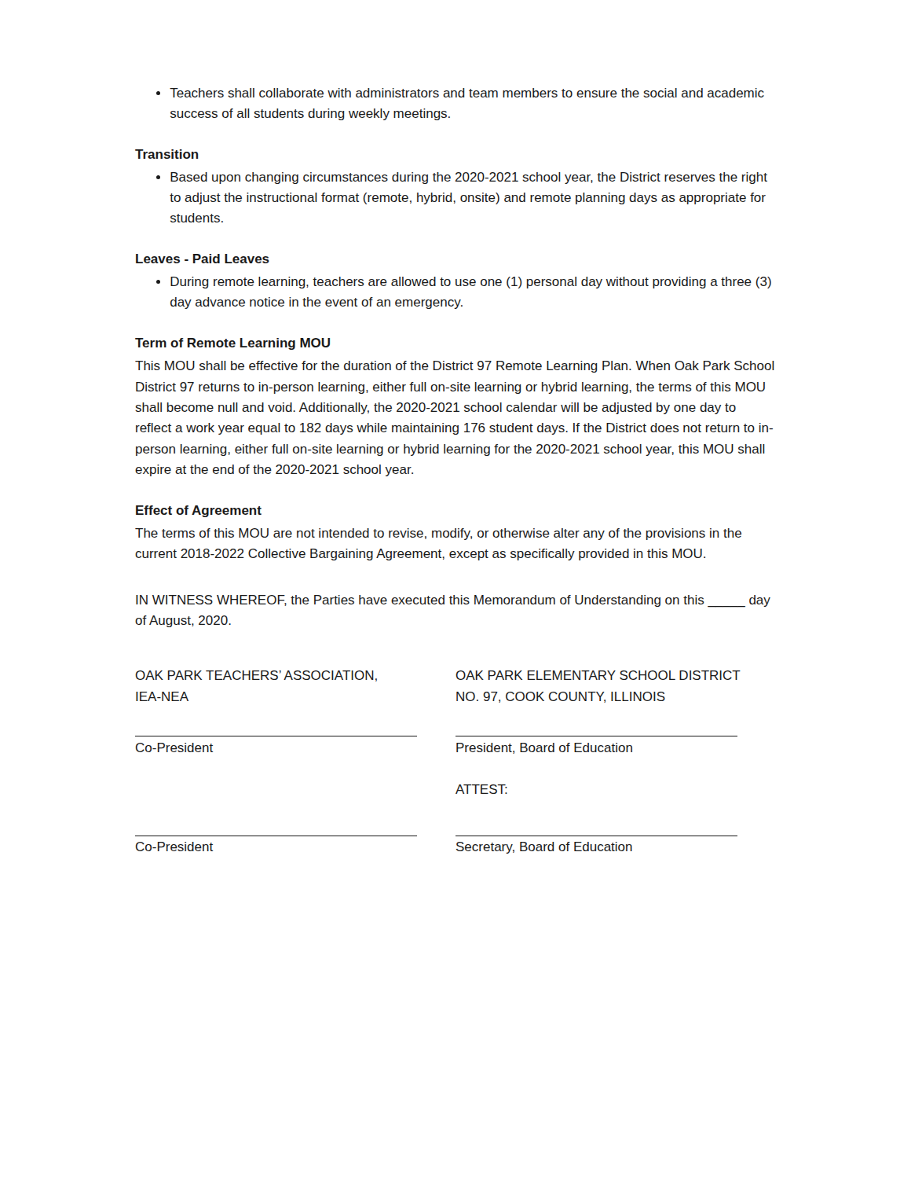Teachers shall collaborate with administrators and team members to ensure the social and academic success of all students during weekly meetings.
Transition
Based upon changing circumstances during the 2020-2021 school year, the District reserves the right to adjust the instructional format (remote, hybrid, onsite) and remote planning days as appropriate for students.
Leaves - Paid Leaves
During remote learning, teachers are allowed to use one (1) personal day without providing a three (3) day advance notice in the event of an emergency.
Term of Remote Learning MOU
This MOU shall be effective for the duration of the District 97 Remote Learning Plan. When Oak Park School District 97 returns to in-person learning, either full on-site learning or hybrid learning, the terms of this MOU shall become null and void. Additionally, the 2020-2021 school calendar will be adjusted by one day to reflect a work year equal to 182 days while maintaining 176 student days. If the District does not return to in-person learning, either full on-site learning or hybrid learning for the 2020-2021 school year, this MOU shall expire at the end of the 2020-2021 school year.
Effect of Agreement
The terms of this MOU are not intended to revise, modify, or otherwise alter any of the provisions in the current 2018-2022 Collective Bargaining Agreement, except as specifically provided in this MOU.
IN WITNESS WHEREOF, the Parties have executed this Memorandum of Understanding on this _____ day of August, 2020.
| OAK PARK TEACHERS’ ASSOCIATION, IEA-NEA | OAK PARK ELEMENTARY SCHOOL DISTRICT NO. 97, COOK COUNTY, ILLINOIS |
| Co-President | President, Board of Education ATTEST: |
| Co-President | Secretary, Board of Education |